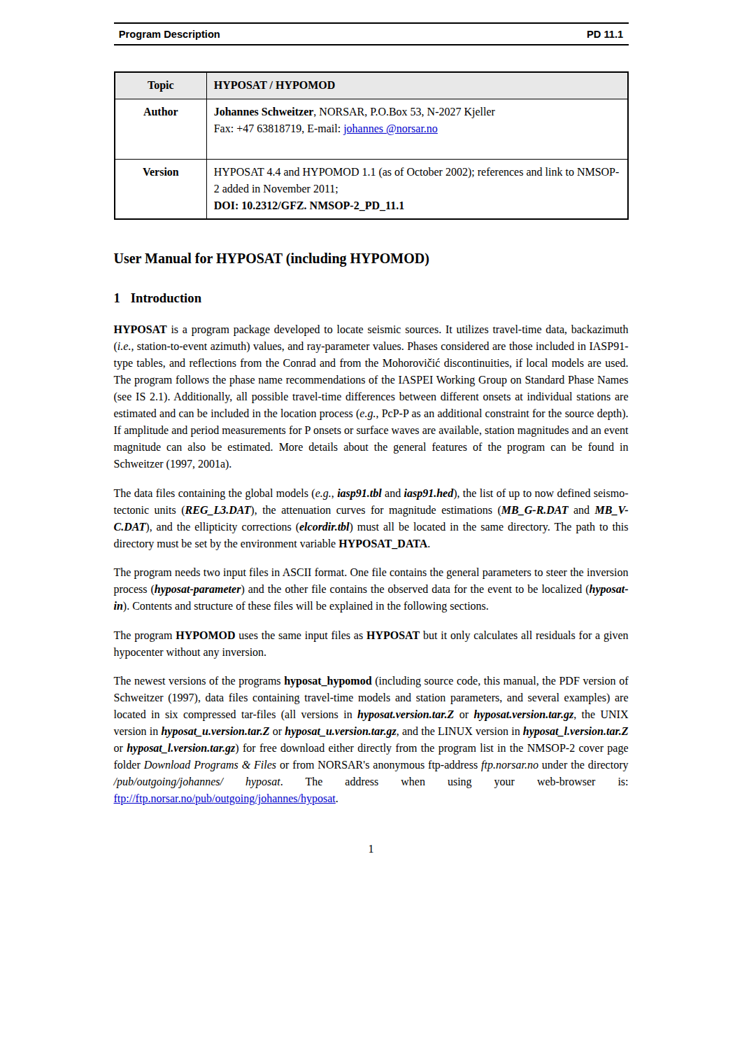Program Description PD 11.1
| Topic | HYPOSAT / HYPOMOD |
| Author | Johannes Schweitzer , NORSAR, P.O.Box 53, N-2027 Kjeller Fax: +47 63818719, E-mail: johannes @norsar.no |
| Version | HYPOSAT 4.4 and HYPOMOD 1.1 (as of October 2002); references and link to NMSOP-2 added in November 2011; DOI: 10.2312/GFZ. NMSOP-2_PD_11.1 |
User Manual for HYPOSAT (including HYPOMOD)
1 Introduction
HYPOSAT is a program package developed to locate seismic sources. It utilizes travel-time data, backazimuth (i.e., station-to-event azimuth) values, and ray-parameter values. Phases considered are those included in IASP91-type tables, and reflections from the Conrad and from the Mohorovičić discontinuities, if local models are used. The program follows the phase name recommendations of the IASPEI Working Group on Standard Phase Names (see IS 2.1). Additionally, all possible travel-time differences between different onsets at individual stations are estimated and can be included in the location process (e.g., PcP-P as an additional constraint for the source depth). If amplitude and period measurements for P onsets or surface waves are available, station magnitudes and an event magnitude can also be estimated. More details about the general features of the program can be found in Schweitzer (1997, 2001a).
The data files containing the global models (e.g., iasp91.tbl and iasp91.hed), the list of up to now defined seismo-tectonic units (REG_L3.DAT), the attenuation curves for magnitude estimations (MB_G-R.DAT and MB_V-C.DAT), and the ellipticity corrections (elcordir.tbl) must all be located in the same directory. The path to this directory must be set by the environment variable HYPOSAT_DATA.
The program needs two input files in ASCII format. One file contains the general parameters to steer the inversion process (hyposat-parameter) and the other file contains the observed data for the event to be localized (hyposat-in). Contents and structure of these files will be explained in the following sections.
The program HYPOMOD uses the same input files as HYPOSAT but it only calculates all residuals for a given hypocenter without any inversion.
The newest versions of the programs hyposat_hypomod (including source code, this manual, the PDF version of Schweitzer (1997), data files containing travel-time models and station parameters, and several examples) are located in six compressed tar-files (all versions in hyposat.version.tar.Z or hyposat.version.tar.gz, the UNIX version in hyposat_u.version.tar.Z or hyposat_u.version.tar.gz, and the LINUX version in hyposat_l.version.tar.Z or hyposat_l.version.tar.gz) for free download either directly from the program list in the NMSOP-2 cover page folder Download Programs & Files or from NORSAR's anonymous ftp-address ftp.norsar.no under the directory /pub/outgoing/johannes/ hyposat. The address when using your web-browser is: ftp://ftp.norsar.no/pub/outgoing/johannes/hyposat.
1